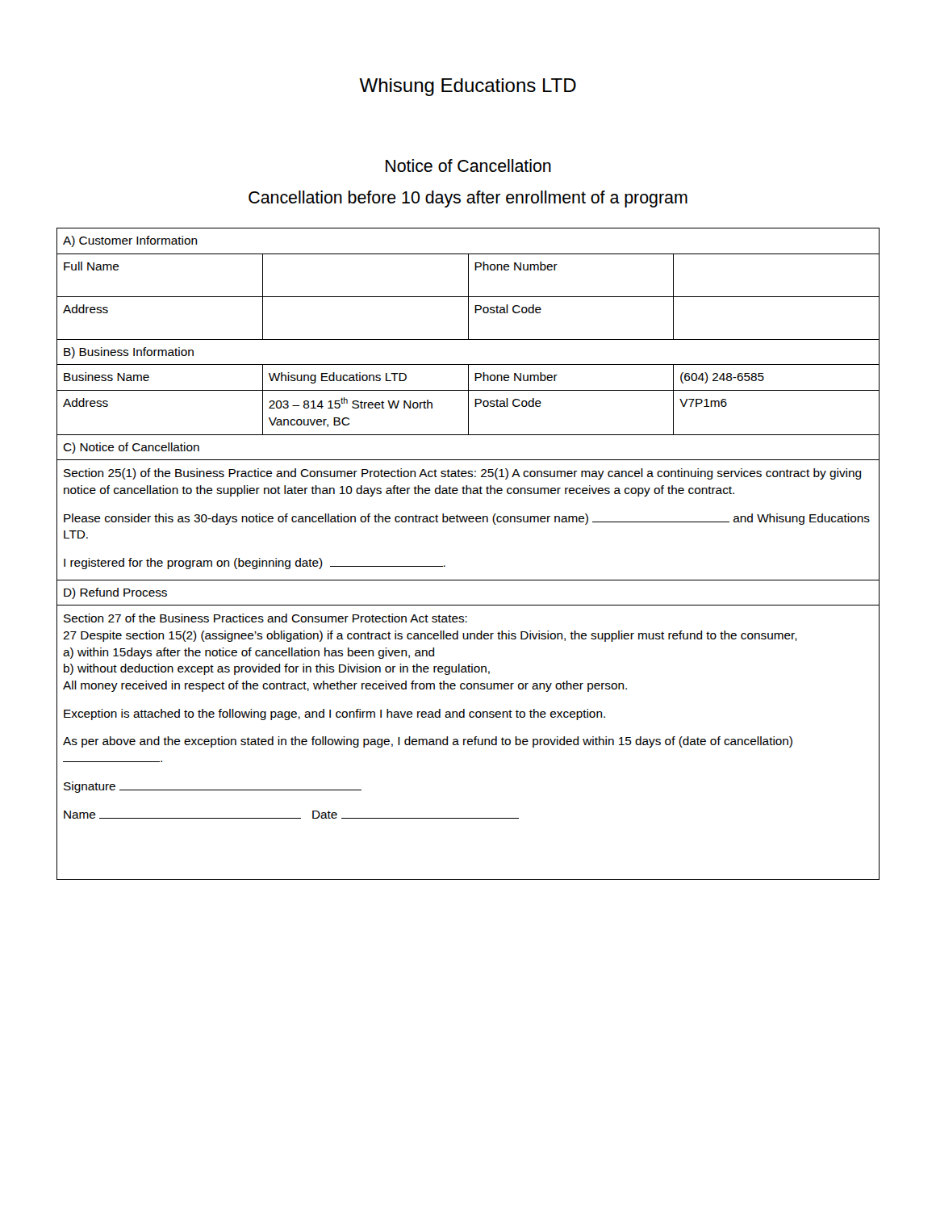Whisung Educations LTD
Notice of Cancellation
Cancellation before 10 days after enrollment of a program
| A) Customer Information |
| Full Name | | Phone Number | |
| Address | | Postal Code | |
| B) Business Information |
| Business Name | Whisung Educations LTD | Phone Number | (604) 248-6585 |
| Address | 203 – 814 15 th Street W North Vancouver, BC | Postal Code | V7P1m6 |
| C) Notice of Cancellation |
| Section 25(1) of the Business Practice and Consumer Protection Act states: 25(1) A consumer may cancel a continuing services contract by giving notice of cancellation to the supplier not later than 10 days after the date that the consumer receives a copy of the contract. Please consider this as 30-days notice of cancellation of the contract between (consumer name) and Whisung Educations LTD. I registered for the program on (beginning date) . |
| D) Refund Process |
| Section 27 of the Business Practices and Consumer Protection Act states: 27 Despite section 15(2) (assignee’s obligation) if a contract is cancelled under this Division, the supplier must refund to the consumer, a) within 15days after the notice of cancellation has been given, and b) without deduction except as provided for in this Division or in the regulation, All money received in respect of the contract, whether received from the consumer or any other person. Exception is attached to the following page, and I confirm I have read and consent to the exception. As per above and the exception stated in the following page, I demand a refund to be provided within 15 days of (date of cancellation) . Signature Name Date |